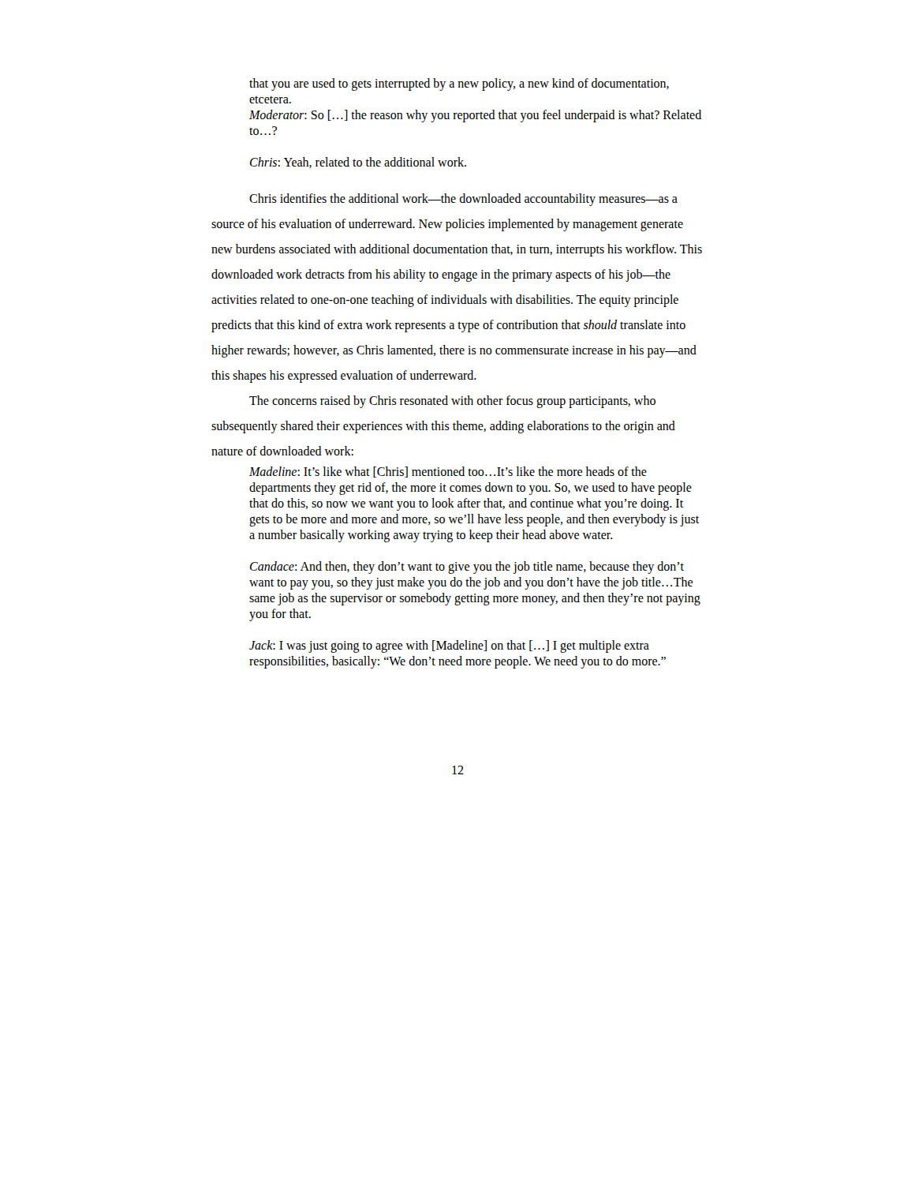that you are used to gets interrupted by a new policy, a new kind of documentation, etcetera.
Moderator: So […] the reason why you reported that you feel underpaid is what? Related to…?
Chris: Yeah, related to the additional work.
Chris identifies the additional work—the downloaded accountability measures—as a source of his evaluation of underreward. New policies implemented by management generate new burdens associated with additional documentation that, in turn, interrupts his workflow. This downloaded work detracts from his ability to engage in the primary aspects of his job—the activities related to one-on-one teaching of individuals with disabilities. The equity principle predicts that this kind of extra work represents a type of contribution that should translate into higher rewards; however, as Chris lamented, there is no commensurate increase in his pay—and this shapes his expressed evaluation of underreward.
The concerns raised by Chris resonated with other focus group participants, who subsequently shared their experiences with this theme, adding elaborations to the origin and nature of downloaded work:
Madeline: It’s like what [Chris] mentioned too…It’s like the more heads of the departments they get rid of, the more it comes down to you. So, we used to have people that do this, so now we want you to look after that, and continue what you’re doing. It gets to be more and more and more, so we’ll have less people, and then everybody is just a number basically working away trying to keep their head above water.
Candace: And then, they don’t want to give you the job title name, because they don’t want to pay you, so they just make you do the job and you don’t have the job title…The same job as the supervisor or somebody getting more money, and then they’re not paying you for that.
Jack: I was just going to agree with [Madeline] on that […] I get multiple extra responsibilities, basically: “We don’t need more people. We need you to do more.”
12